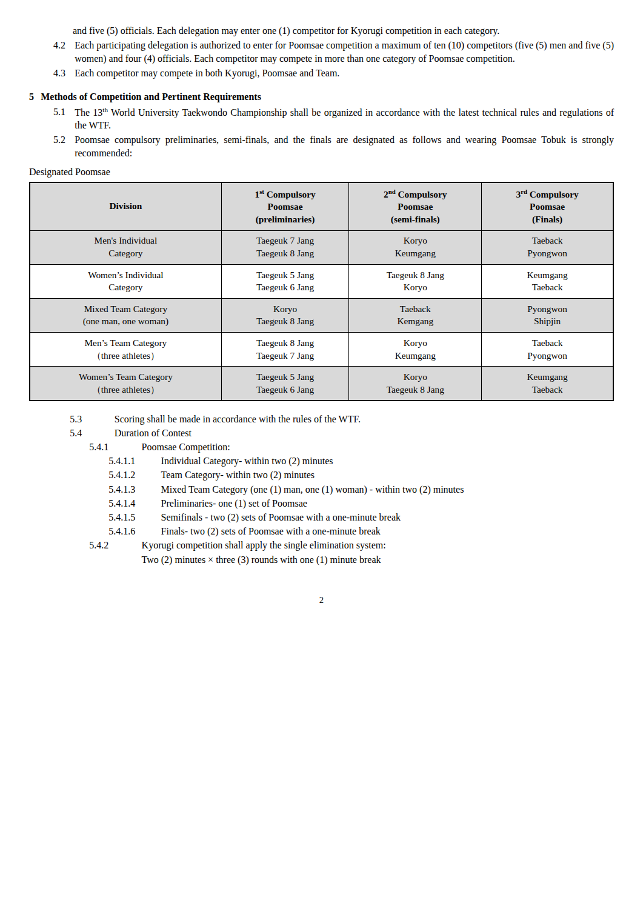and five (5) officials. Each delegation may enter one (1) competitor for Kyorugi competition in each category.
4.2 Each participating delegation is authorized to enter for Poomsae competition a maximum of ten (10) competitors (five (5) men and five (5) women) and four (4) officials. Each competitor may compete in more than one category of Poomsae competition.
4.3 Each competitor may compete in both Kyorugi, Poomsae and Team.
5 Methods of Competition and Pertinent Requirements
5.1 The 13th World University Taekwondo Championship shall be organized in accordance with the latest technical rules and regulations of the WTF.
5.2 Poomsae compulsory preliminaries, semi-finals, and the finals are designated as follows and wearing Poomsae Tobuk is strongly recommended:
Designated Poomsae
| Division | 1 st Compulsory Poomsae (preliminaries) | 2 nd Compulsory Poomsae (semi-finals) | 3 rd Compulsory Poomsae (Finals) |
| --- | --- | --- | --- |
| Men's Individual Category | Taegeuk 7 Jang Taegeuk 8 Jang | Koryo Keumgang | Taeback Pyongwon |
| Women’s Individual Category | Taegeuk 5 Jang Taegeuk 6 Jang | Taegeuk 8 Jang Koryo | Keumgang Taeback |
| Mixed Team Category (one man, one woman) | Koryo Taegeuk 8 Jang | Taeback Kemgang | Pyongwon Shipjin |
| Men’s Team Category （three athletes） | Taegeuk 8 Jang Taegeuk 7 Jang | Koryo Keumgang | Taeback Pyongwon |
| Women’s Team Category （three athletes） | Taegeuk 5 Jang Taegeuk 6 Jang | Koryo Taegeuk 8 Jang | Keumgang Taeback |
5.3 Scoring shall be made in accordance with the rules of the WTF.
5.4 Duration of Contest
5.4.1 Poomsae Competition:
5.4.1.1 Individual Category- within two (2) minutes
5.4.1.2 Team Category- within two (2) minutes
5.4.1.3 Mixed Team Category (one (1) man, one (1) woman) - within two (2) minutes
5.4.1.4 Preliminaries- one (1) set of Poomsae
5.4.1.5 Semifinals - two (2) sets of Poomsae with a one-minute break
5.4.1.6 Finals- two (2) sets of Poomsae with a one-minute break
5.4.2 Kyorugi competition shall apply the single elimination system:
Two (2) minutes × three (3) rounds with one (1) minute break
2